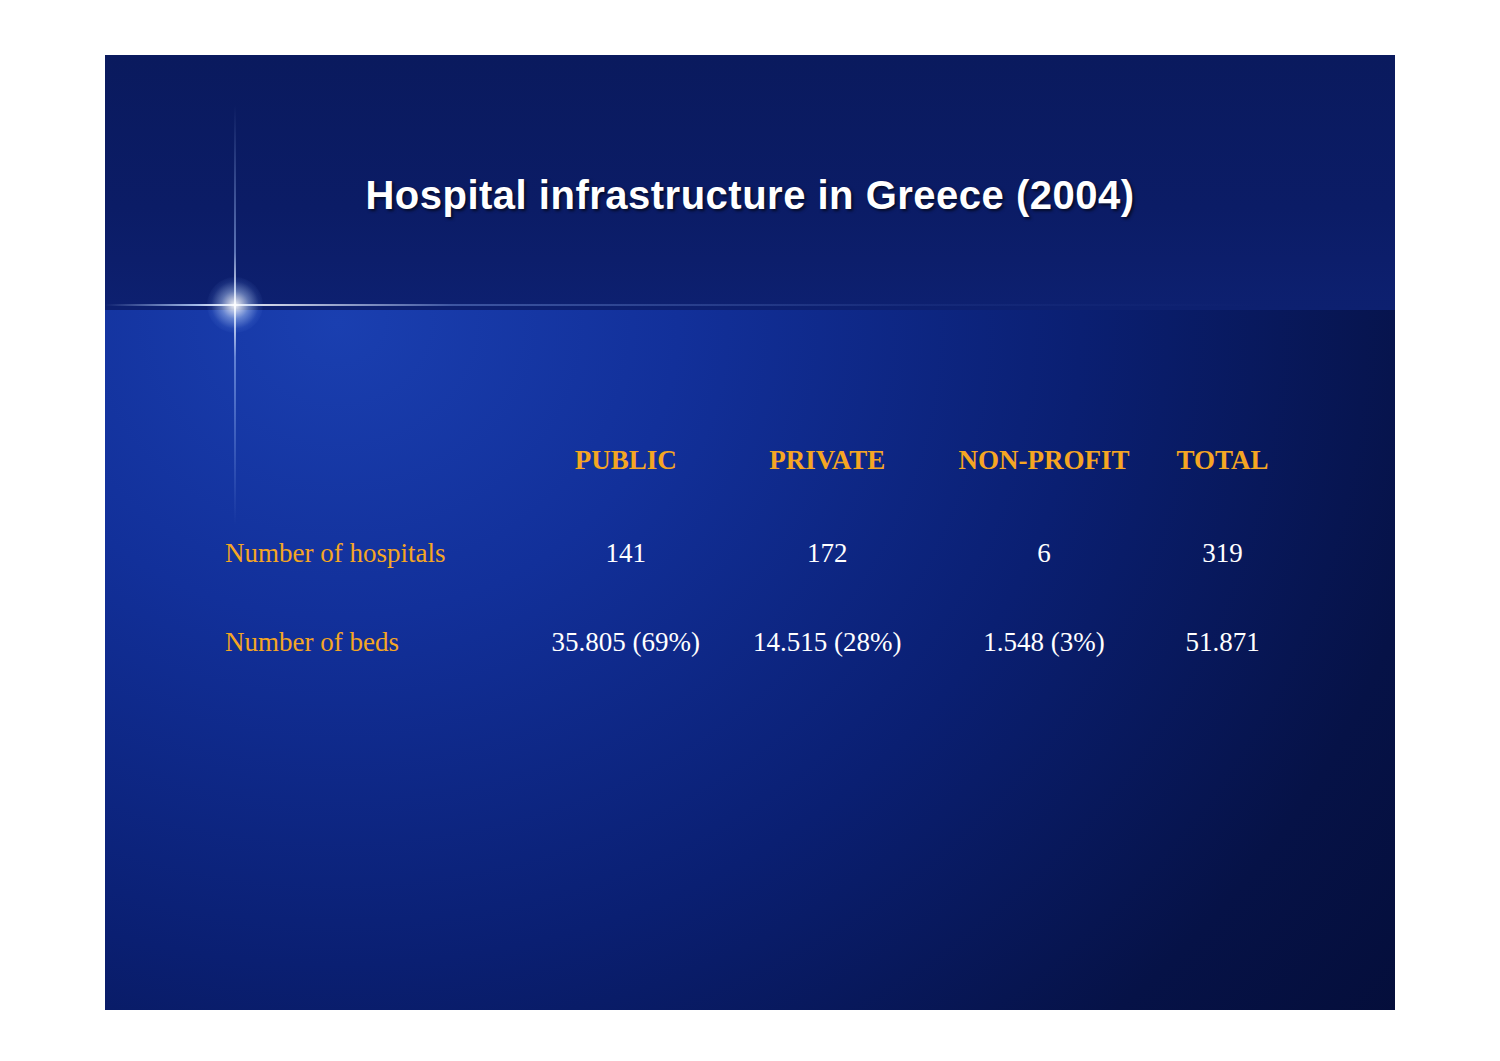Hospital infrastructure in Greece (2004)
| | PUBLIC | PRIVATE | NON-PROFIT | TOTAL |
| --- | --- | --- | --- | --- |
| Number of hospitals | 141 | 172 | 6 | 319 |
| Number of beds | 35.805 (69%) | 14.515 (28%) | 1.548 (3%) | 51.871 |